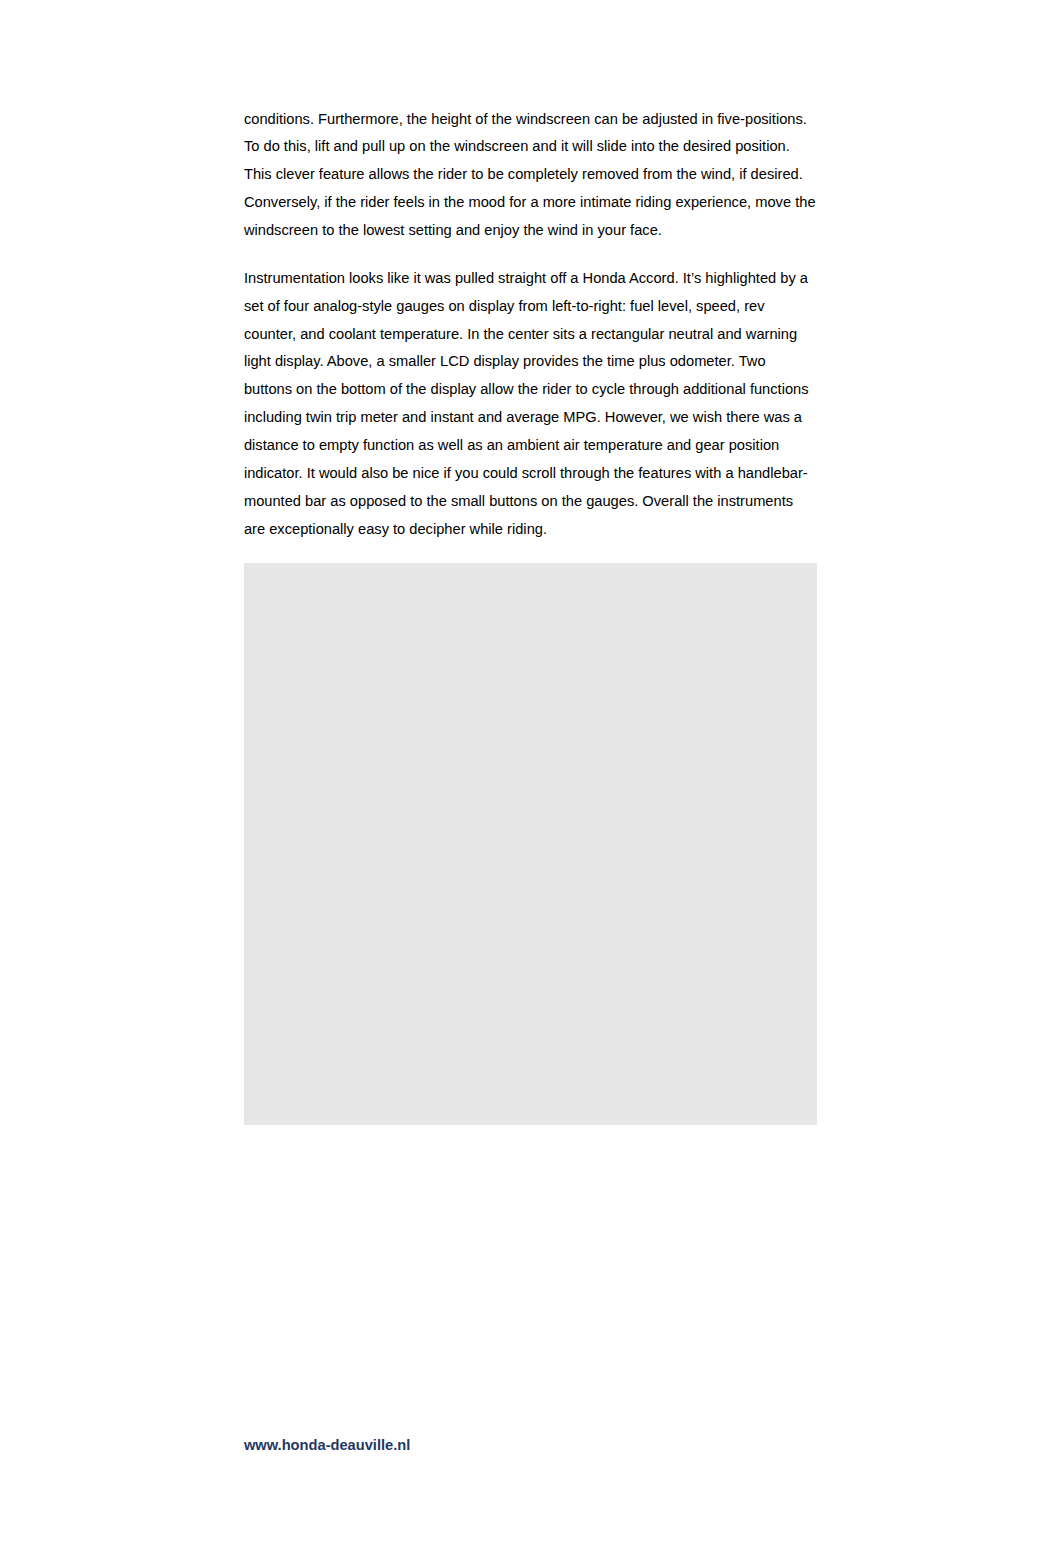conditions. Furthermore, the height of the windscreen can be adjusted in five-positions. To do this, lift and pull up on the windscreen and it will slide into the desired position. This clever feature allows the rider to be completely removed from the wind, if desired. Conversely, if the rider feels in the mood for a more intimate riding experience, move the windscreen to the lowest setting and enjoy the wind in your face.
Instrumentation looks like it was pulled straight off a Honda Accord. It’s highlighted by a set of four analog-style gauges on display from left-to-right: fuel level, speed, rev counter, and coolant temperature. In the center sits a rectangular neutral and warning light display. Above, a smaller LCD display provides the time plus odometer. Two buttons on the bottom of the display allow the rider to cycle through additional functions including twin trip meter and instant and average MPG. However, we wish there was a distance to empty function as well as an ambient air temperature and gear position indicator. It would also be nice if you could scroll through the features with a handlebar-mounted bar as opposed to the small buttons on the gauges. Overall the instruments are exceptionally easy to decipher while riding.
www.honda-deauville.nl